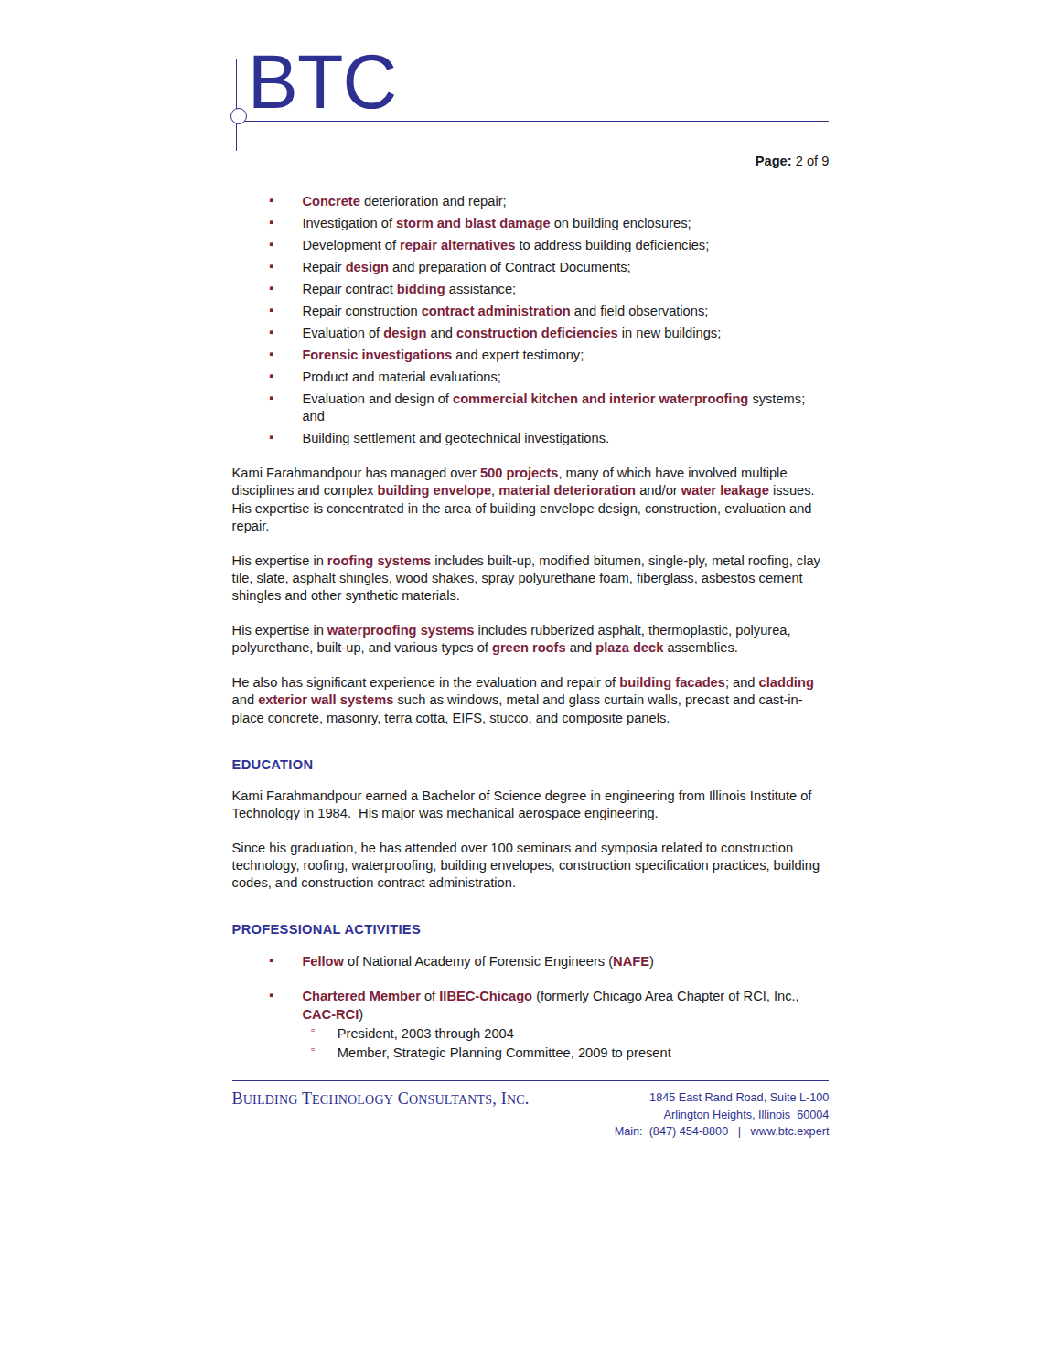BTC
Page: 2 of 9
Concrete deterioration and repair;
Investigation of storm and blast damage on building enclosures;
Development of repair alternatives to address building deficiencies;
Repair design and preparation of Contract Documents;
Repair contract bidding assistance;
Repair construction contract administration and field observations;
Evaluation of design and construction deficiencies in new buildings;
Forensic investigations and expert testimony;
Product and material evaluations;
Evaluation and design of commercial kitchen and interior waterproofing systems; and
Building settlement and geotechnical investigations.
Kami Farahmandpour has managed over 500 projects, many of which have involved multiple disciplines and complex building envelope, material deterioration and/or water leakage issues. His expertise is concentrated in the area of building envelope design, construction, evaluation and repair.
His expertise in roofing systems includes built-up, modified bitumen, single-ply, metal roofing, clay tile, slate, asphalt shingles, wood shakes, spray polyurethane foam, fiberglass, asbestos cement shingles and other synthetic materials.
His expertise in waterproofing systems includes rubberized asphalt, thermoplastic, polyurea, polyurethane, built-up, and various types of green roofs and plaza deck assemblies.
He also has significant experience in the evaluation and repair of building facades; and cladding and exterior wall systems such as windows, metal and glass curtain walls, precast and cast-in-place concrete, masonry, terra cotta, EIFS, stucco, and composite panels.
EDUCATION
Kami Farahmandpour earned a Bachelor of Science degree in engineering from Illinois Institute of Technology in 1984. His major was mechanical aerospace engineering.
Since his graduation, he has attended over 100 seminars and symposia related to construction technology, roofing, waterproofing, building envelopes, construction specification practices, building codes, and construction contract administration.
PROFESSIONAL ACTIVITIES
Fellow of National Academy of Forensic Engineers (NAFE)
Chartered Member of IIBEC-Chicago (formerly Chicago Area Chapter of RCI, Inc., CAC-RCI)
President, 2003 through 2004
Member, Strategic Planning Committee, 2009 to present
BUILDING TECHNOLOGY CONSULTANTS, INC.
1845 East Rand Road, Suite L-100
Arlington Heights, Illinois 60004
Main: (847) 454-8800 | www.btc.expert